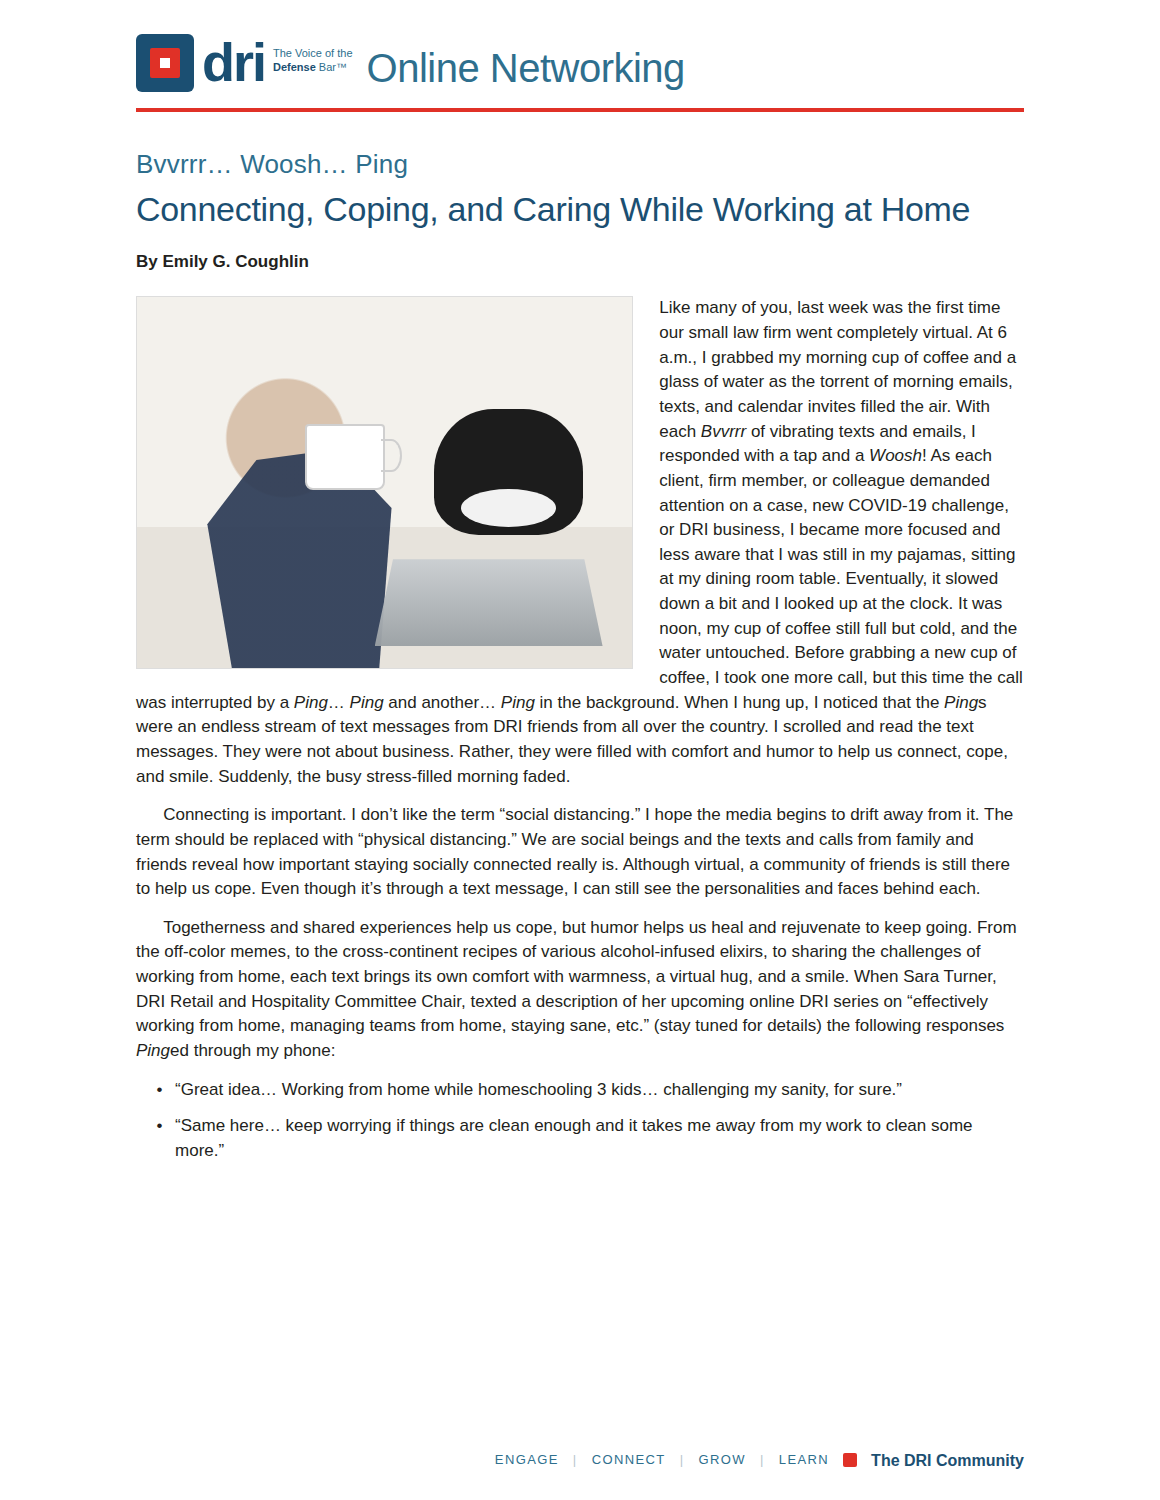dri
The Voice of the
Defense Bar™
Online Networking
Bvvrrr… Woosh… Ping
Connecting, Coping, and Caring While Working at Home
By Emily G. Coughlin
Like many of you, last week was the first time our small law firm went completely virtual. At 6 a.m., I grabbed my morning cup of coffee and a glass of water as the torrent of morning emails, texts, and calendar invites filled the air. With each Bvvrrr of vibrating texts and emails, I responded with a tap and a Woosh! As each client, firm member, or colleague demanded attention on a case, new COVID-19 challenge, or DRI business, I became more focused and less aware that I was still in my pajamas, sitting at my dining room table. Eventually, it slowed down a bit and I looked up at the clock. It was noon, my cup of coffee still full but cold, and the water untouched. Before grabbing a new cup of coffee, I took one more call, but this time the call was interrupted by a Ping… Ping and another… Ping in the background. When I hung up, I noticed that the Pings were an endless stream of text messages from DRI friends from all over the country. I scrolled and read the text messages. They were not about business. Rather, they were filled with comfort and humor to help us connect, cope, and smile. Suddenly, the busy stress-filled morning faded.
Connecting is important. I don’t like the term “social distancing.” I hope the media begins to drift away from it. The term should be replaced with “physical distancing.” We are social beings and the texts and calls from family and friends reveal how important staying socially connected really is. Although virtual, a community of friends is still there to help us cope. Even though it’s through a text message, I can still see the personalities and faces behind each.
Togetherness and shared experiences help us cope, but humor helps us heal and rejuvenate to keep going. From the off-color memes, to the cross-continent recipes of various alcohol-infused elixirs, to sharing the challenges of working from home, each text brings its own comfort with warmness, a virtual hug, and a smile. When Sara Turner, DRI Retail and Hospitality Committee Chair, texted a description of her upcoming online DRI series on “effectively working from home, managing teams from home, staying sane, etc.” (stay tuned for details) the following responses Pinged through my phone:
“Great idea… Working from home while homeschooling 3 kids… challenging my sanity, for sure.”
“Same here… keep worrying if things are clean enough and it takes me away from my work to clean some more.”
Engage | Connect | Grow | Learn The DRI Community